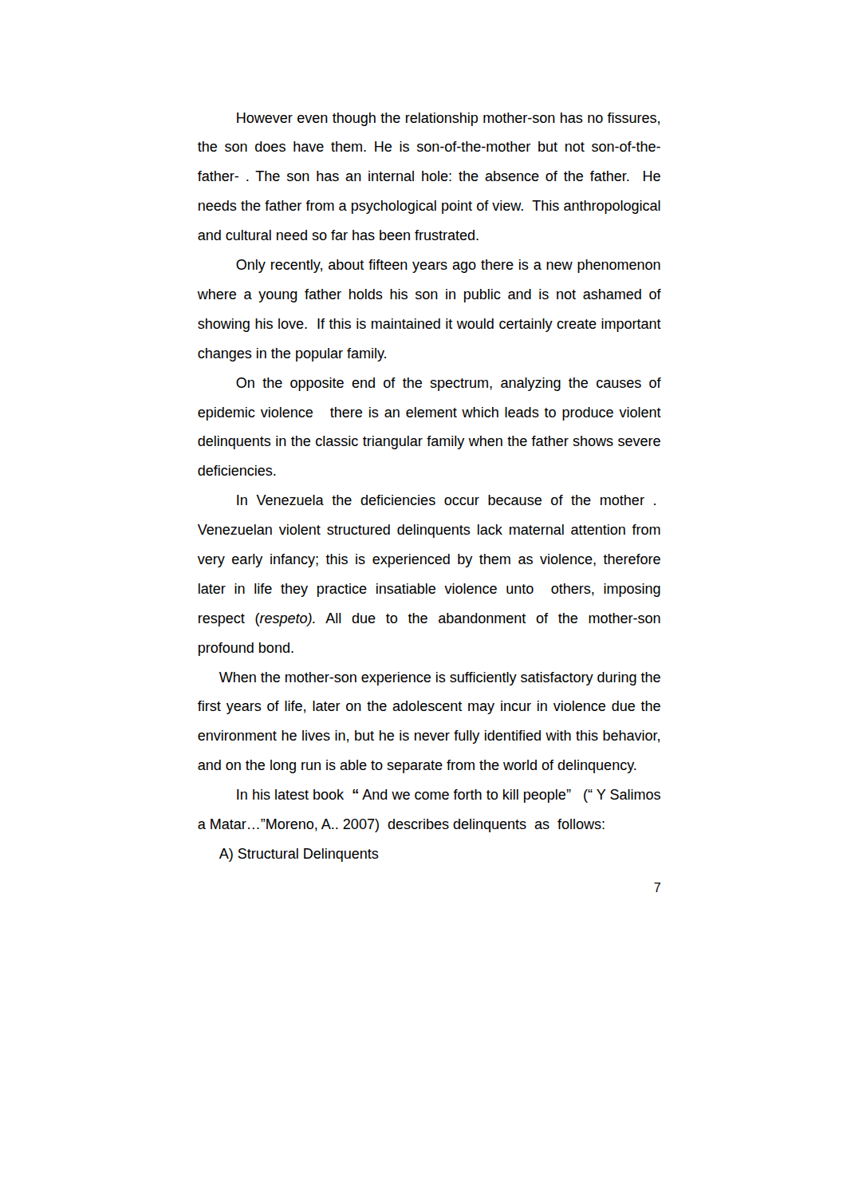However even though the relationship mother-son has no fissures, the son does have them. He is son-of-the-mother but not son-of-the-father- . The son has an internal hole: the absence of the father. He needs the father from a psychological point of view. This anthropological and cultural need so far has been frustrated.
Only recently, about fifteen years ago there is a new phenomenon where a young father holds his son in public and is not ashamed of showing his love. If this is maintained it would certainly create important changes in the popular family.
On the opposite end of the spectrum, analyzing the causes of epidemic violence there is an element which leads to produce violent delinquents in the classic triangular family when the father shows severe deficiencies.
In Venezuela the deficiencies occur because of the mother . Venezuelan violent structured delinquents lack maternal attention from very early infancy; this is experienced by them as violence, therefore later in life they practice insatiable violence unto others, imposing respect (respeto). All due to the abandonment of the mother-son profound bond.
When the mother-son experience is sufficiently satisfactory during the first years of life, later on the adolescent may incur in violence due the environment he lives in, but he is never fully identified with this behavior, and on the long run is able to separate from the world of delinquency.
In his latest book “ And we come forth to kill people” (“ Y Salimos a Matar…”Moreno, A.. 2007) describes delinquents as follows:
A) Structural Delinquents
7